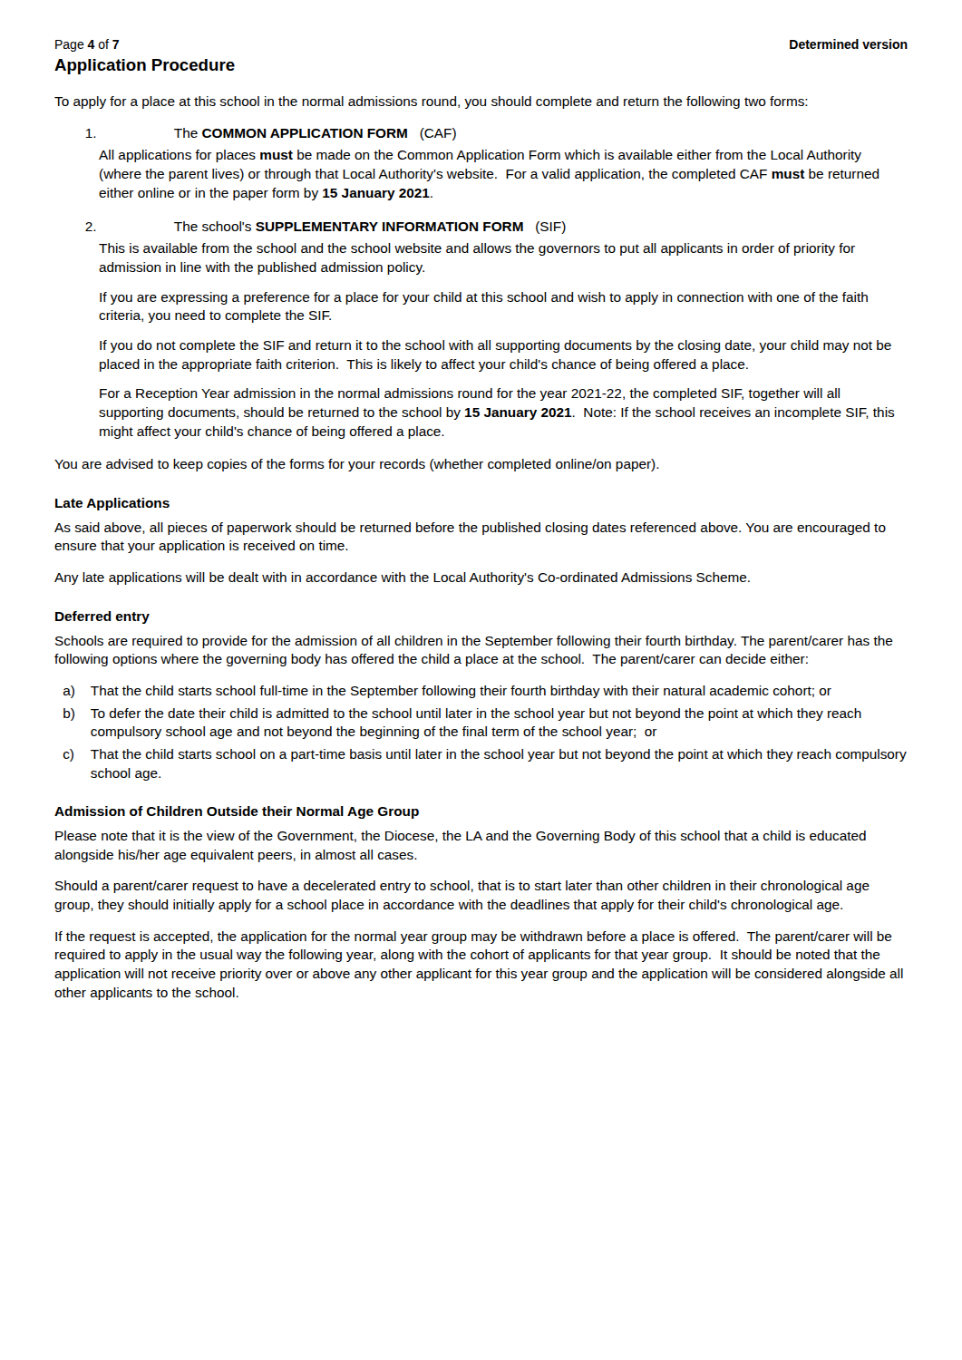Page 4 of 7 Determined version
Application Procedure
To apply for a place at this school in the normal admissions round, you should complete and return the following two forms:
1. The COMMON APPLICATION FORM (CAF)
All applications for places must be made on the Common Application Form which is available either from the Local Authority (where the parent lives) or through that Local Authority's website. For a valid application, the completed CAF must be returned either online or in the paper form by 15 January 2021.
2. The school's SUPPLEMENTARY INFORMATION FORM (SIF)
This is available from the school and the school website and allows the governors to put all applicants in order of priority for admission in line with the published admission policy.
If you are expressing a preference for a place for your child at this school and wish to apply in connection with one of the faith criteria, you need to complete the SIF.
If you do not complete the SIF and return it to the school with all supporting documents by the closing date, your child may not be placed in the appropriate faith criterion. This is likely to affect your child's chance of being offered a place.
For a Reception Year admission in the normal admissions round for the year 2021-22, the completed SIF, together will all supporting documents, should be returned to the school by 15 January 2021. Note: If the school receives an incomplete SIF, this might affect your child's chance of being offered a place.
You are advised to keep copies of the forms for your records (whether completed online/on paper).
Late Applications
As said above, all pieces of paperwork should be returned before the published closing dates referenced above. You are encouraged to ensure that your application is received on time.
Any late applications will be dealt with in accordance with the Local Authority's Co-ordinated Admissions Scheme.
Deferred entry
Schools are required to provide for the admission of all children in the September following their fourth birthday. The parent/carer has the following options where the governing body has offered the child a place at the school. The parent/carer can decide either:
That the child starts school full-time in the September following their fourth birthday with their natural academic cohort; or
To defer the date their child is admitted to the school until later in the school year but not beyond the point at which they reach compulsory school age and not beyond the beginning of the final term of the school year; or
That the child starts school on a part-time basis until later in the school year but not beyond the point at which they reach compulsory school age.
Admission of Children Outside their Normal Age Group
Please note that it is the view of the Government, the Diocese, the LA and the Governing Body of this school that a child is educated alongside his/her age equivalent peers, in almost all cases.
Should a parent/carer request to have a decelerated entry to school, that is to start later than other children in their chronological age group, they should initially apply for a school place in accordance with the deadlines that apply for their child's chronological age.
If the request is accepted, the application for the normal year group may be withdrawn before a place is offered. The parent/carer will be required to apply in the usual way the following year, along with the cohort of applicants for that year group. It should be noted that the application will not receive priority over or above any other applicant for this year group and the application will be considered alongside all other applicants to the school.